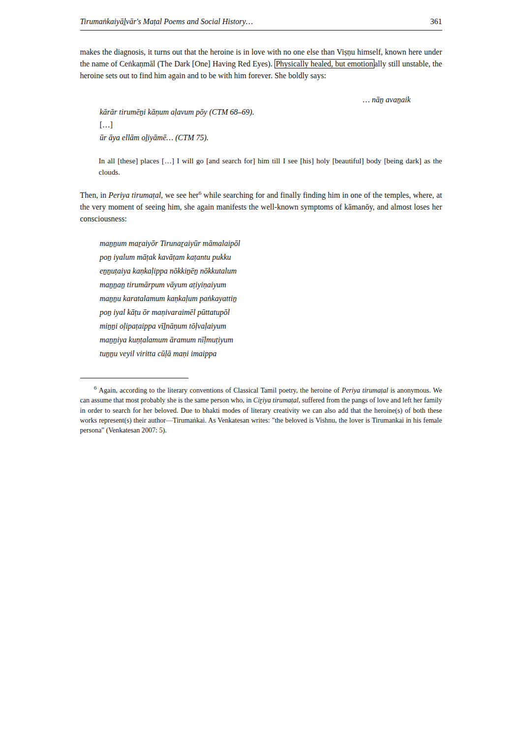Tirumaṅkaiyāḻvār's Maṭal Poems and Social History… 361
makes the diagnosis, it turns out that the heroine is in love with no one else than Viṣṇu himself, known here under the name of Ceṅkaṇmāl (The Dark [One] Having Red Eyes). Physically healed, but emotionally still unstable, the heroine sets out to find him again and to be with him forever. She boldly says:
… nāṉ avaṉaik kārār tirumēṉi kāṇum aḷavum pōy (CTM 68–69).
[…]
ūr āya ellām oḻiyāmē… (CTM 75).
In all [these] places […] I will go [and search for] him till I see [his] holy [beautiful] body [being dark] as the clouds.
Then, in Periya tirumaṭal, we see her6 while searching for and finally finding him in one of the temples, where, at the very moment of seeing him, she again manifests the well-known symptoms of kāmanōy, and almost loses her consciousness:
maṉṉum maṟaiyōr Tirunaṟaiyūr māmalaipōl poṉ iyalum māṭak kavāṭam kaṭantu pukku eṉṉuṭaiya kaṇkaḷippa nōkkiṉēṉ nōkkutalum maṉṉaṉ tirumārpum vāyum aṭiyiṇaiyum maṉṉu karatalamum kaṇkaḷum paṅkayattiṉ poṉ iyal kāṭu ōr maṇivaraimēl pūttatupōl miṉṉi oḷipaṭaippa vīḻnāṇum tōḷvaḷaiyum maṉṉiya kuṇṭalamum āramum nīḷmuṭiyum tuṉṉu veyil viritta cūḷā maṇi imaippa
6 Again, according to the literary conventions of Classical Tamil poetry, the heroine of Periya tirumaṭal is anonymous. We can assume that most probably she is the same person who, in Ciṟiya tirumaṭal, suffered from the pangs of love and left her family in order to search for her beloved. Due to bhakti modes of literary creativity we can also add that the heroine(s) of both these works represent(s) their author—Tirumaṅkai. As Venkatesan writes: "the beloved is Vishnu, the lover is Tirumankai in his female persona" (Venkatesan 2007: 5).